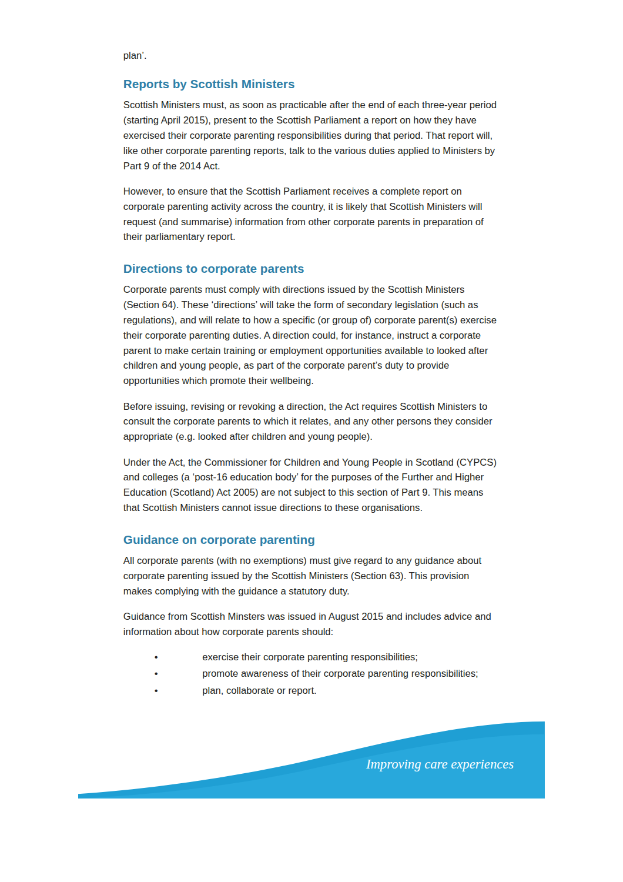plan’.
Reports by Scottish Ministers
Scottish Ministers must, as soon as practicable after the end of each three-year period (starting April 2015), present to the Scottish Parliament a report on how they have exercised their corporate parenting responsibilities during that period. That report will, like other corporate parenting reports, talk to the various duties applied to Ministers by Part 9 of the 2014 Act.
However, to ensure that the Scottish Parliament receives a complete report on corporate parenting activity across the country, it is likely that Scottish Ministers will request (and summarise) information from other corporate parents in preparation of their parliamentary report.
Directions to corporate parents
Corporate parents must comply with directions issued by the Scottish Ministers (Section 64). These ‘directions’ will take the form of secondary legislation (such as regulations), and will relate to how a specific (or group of) corporate parent(s) exercise their corporate parenting duties. A direction could, for instance, instruct a corporate parent to make certain training or employment opportunities available to looked after children and young people, as part of the corporate parent’s duty to provide opportunities which promote their wellbeing.
Before issuing, revising or revoking a direction, the Act requires Scottish Ministers to consult the corporate parents to which it relates, and any other persons they consider appropriate (e.g. looked after children and young people).
Under the Act, the Commissioner for Children and Young People in Scotland (CYPCS) and colleges (a ‘post-16 education body’ for the purposes of the Further and Higher Education (Scotland) Act 2005) are not subject to this section of Part 9. This means that Scottish Ministers cannot issue directions to these organisations.
Guidance on corporate parenting
All corporate parents (with no exemptions) must give regard to any guidance about corporate parenting issued by the Scottish Ministers (Section 63). This provision makes complying with the guidance a statutory duty.
Guidance from Scottish Minsters was issued in August 2015 and includes advice and information about how corporate parents should:
exercise their corporate parenting responsibilities;
promote awareness of their corporate parenting responsibilities;
plan, collaborate or report.
Improving care experiences